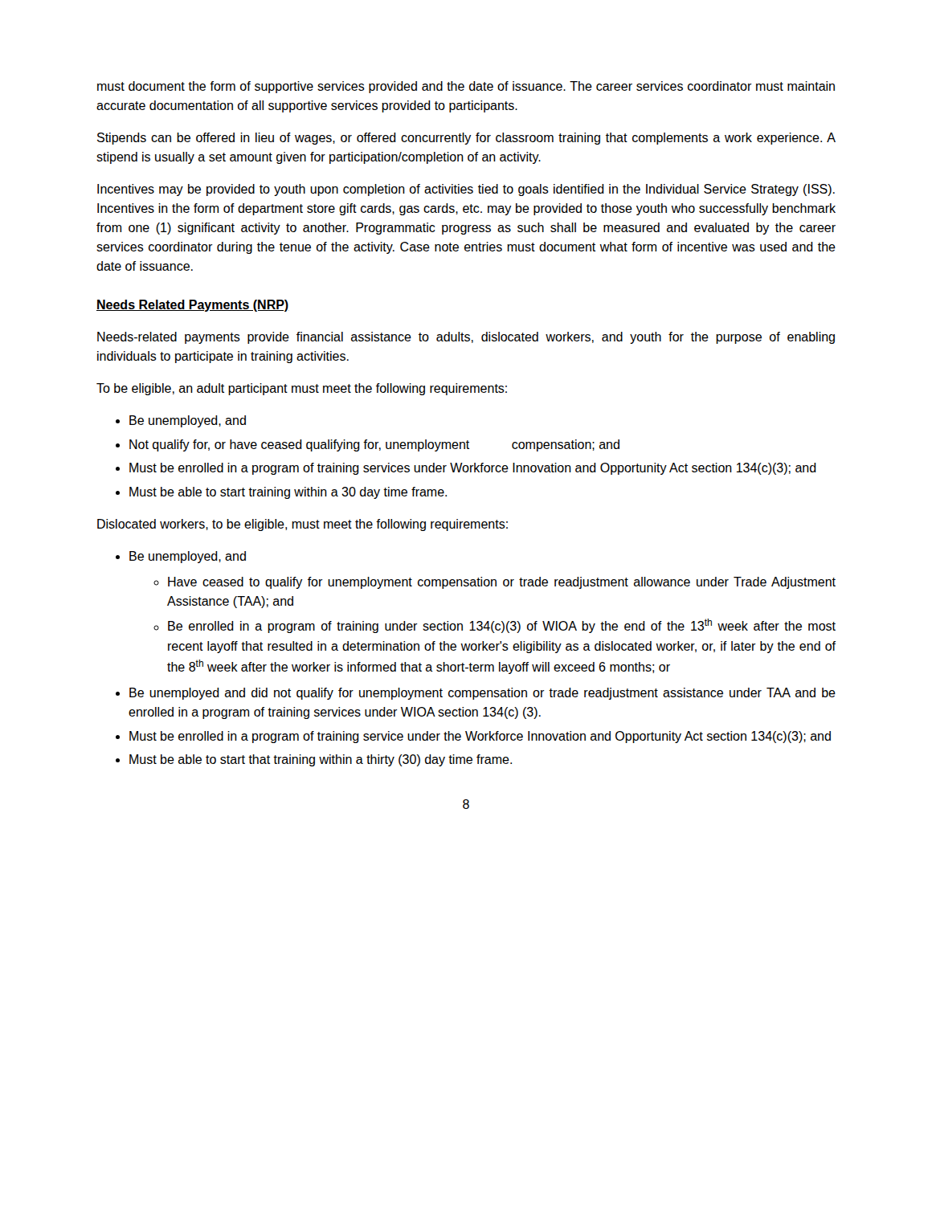must document the form of supportive services provided and the date of issuance. The career services coordinator must maintain accurate documentation of all supportive services provided to participants.
Stipends can be offered in lieu of wages, or offered concurrently for classroom training that complements a work experience. A stipend is usually a set amount given for participation/completion of an activity.
Incentives may be provided to youth upon completion of activities tied to goals identified in the Individual Service Strategy (ISS). Incentives in the form of department store gift cards, gas cards, etc. may be provided to those youth who successfully benchmark from one (1) significant activity to another. Programmatic progress as such shall be measured and evaluated by the career services coordinator during the tenue of the activity. Case note entries must document what form of incentive was used and the date of issuance.
Needs Related Payments (NRP)
Needs-related payments provide financial assistance to adults, dislocated workers, and youth for the purpose of enabling individuals to participate in training activities.
To be eligible, an adult participant must meet the following requirements:
Be unemployed, and
Not qualify for, or have ceased qualifying for, unemployment compensation; and
Must be enrolled in a program of training services under Workforce Innovation and Opportunity Act section 134(c)(3); and
Must be able to start training within a 30 day time frame.
Dislocated workers, to be eligible, must meet the following requirements:
Be unemployed, and
Have ceased to qualify for unemployment compensation or trade readjustment allowance under Trade Adjustment Assistance (TAA); and
Be enrolled in a program of training under section 134(c)(3) of WIOA by the end of the 13th week after the most recent layoff that resulted in a determination of the worker's eligibility as a dislocated worker, or, if later by the end of the 8th week after the worker is informed that a short-term layoff will exceed 6 months; or
Be unemployed and did not qualify for unemployment compensation or trade readjustment assistance under TAA and be enrolled in a program of training services under WIOA section 134(c) (3).
Must be enrolled in a program of training service under the Workforce Innovation and Opportunity Act section 134(c)(3); and
Must be able to start that training within a thirty (30) day time frame.
8